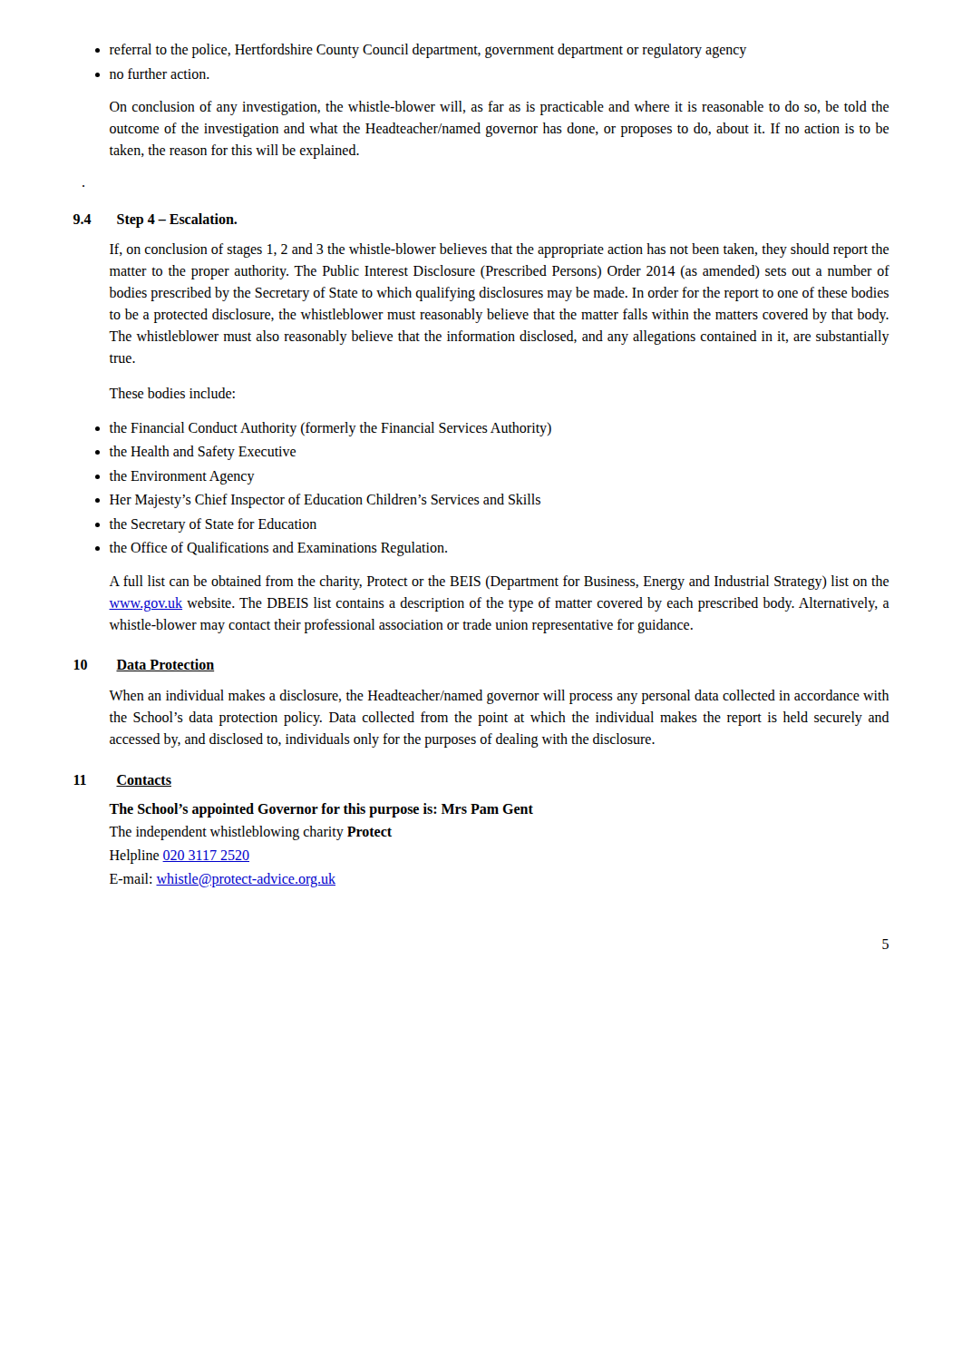referral to the police, Hertfordshire County Council department, government department or regulatory agency
no further action.
On conclusion of any investigation, the whistle-blower will, as far as is practicable and where it is reasonable to do so, be told the outcome of the investigation and what the Headteacher/named governor has done, or proposes to do, about it. If no action is to be taken, the reason for this will be explained.
.
9.4 Step 4 – Escalation.
If, on conclusion of stages 1, 2 and 3 the whistle-blower believes that the appropriate action has not been taken, they should report the matter to the proper authority. The Public Interest Disclosure (Prescribed Persons) Order 2014 (as amended) sets out a number of bodies prescribed by the Secretary of State to which qualifying disclosures may be made. In order for the report to one of these bodies to be a protected disclosure, the whistleblower must reasonably believe that the matter falls within the matters covered by that body. The whistleblower must also reasonably believe that the information disclosed, and any allegations contained in it, are substantially true.
These bodies include:
the Financial Conduct Authority (formerly the Financial Services Authority)
the Health and Safety Executive
the Environment Agency
Her Majesty’s Chief Inspector of Education Children’s Services and Skills
the Secretary of State for Education
the Office of Qualifications and Examinations Regulation.
A full list can be obtained from the charity, Protect or the BEIS (Department for Business, Energy and Industrial Strategy) list on the www.gov.uk website. The DBEIS list contains a description of the type of matter covered by each prescribed body. Alternatively, a whistle-blower may contact their professional association or trade union representative for guidance.
10 Data Protection
When an individual makes a disclosure, the Headteacher/named governor will process any personal data collected in accordance with the School’s data protection policy. Data collected from the point at which the individual makes the report is held securely and accessed by, and disclosed to, individuals only for the purposes of dealing with the disclosure.
11 Contacts
The School’s appointed Governor for this purpose is: Mrs Pam Gent
The independent whistleblowing charity Protect
Helpline 020 3117 2520
E-mail: whistle@protect-advice.org.uk
5